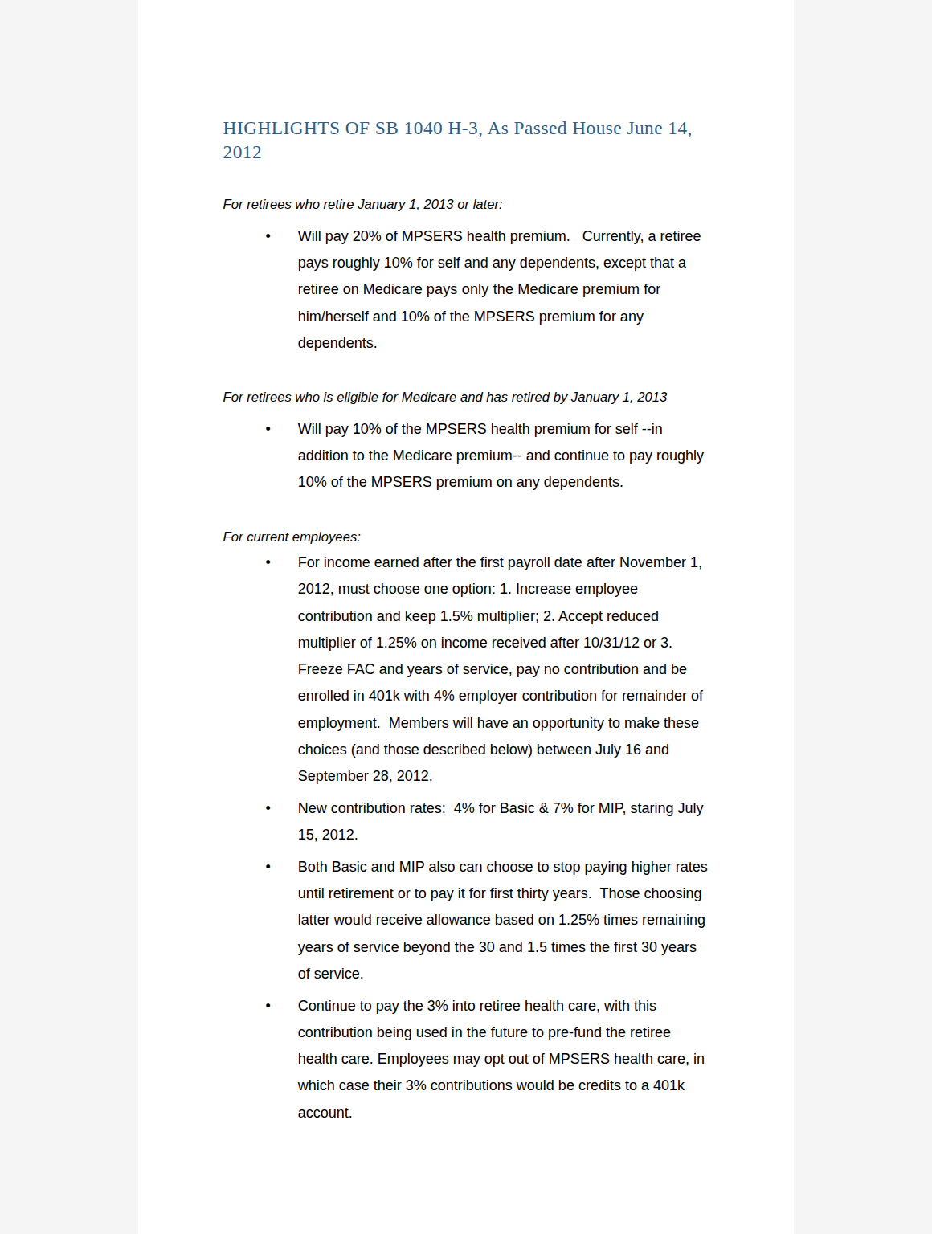HIGHLIGHTS OF SB 1040 H-3, As Passed House June 14, 2012
For retirees who retire January 1, 2013 or later:
Will pay 20% of MPSERS health premium. Currently, a retiree pays roughly 10% for self and any dependents, except that a retiree on Medicare pays only the Medicare premium for him/herself and 10% of the MPSERS premium for any dependents.
For retirees who is eligible for Medicare and has retired by January 1, 2013
Will pay 10% of the MPSERS health premium for self --in addition to the Medicare premium-- and continue to pay roughly 10% of the MPSERS premium on any dependents.
For current employees:
For income earned after the first payroll date after November 1, 2012, must choose one option: 1. Increase employee contribution and keep 1.5% multiplier; 2. Accept reduced multiplier of 1.25% on income received after 10/31/12 or 3. Freeze FAC and years of service, pay no contribution and be enrolled in 401k with 4% employer contribution for remainder of employment. Members will have an opportunity to make these choices (and those described below) between July 16 and September 28, 2012.
New contribution rates: 4% for Basic & 7% for MIP, staring July 15, 2012.
Both Basic and MIP also can choose to stop paying higher rates until retirement or to pay it for first thirty years. Those choosing latter would receive allowance based on 1.25% times remaining years of service beyond the 30 and 1.5 times the first 30 years of service.
Continue to pay the 3% into retiree health care, with this contribution being used in the future to pre-fund the retiree health care. Employees may opt out of MPSERS health care, in which case their 3% contributions would be credits to a 401k account.